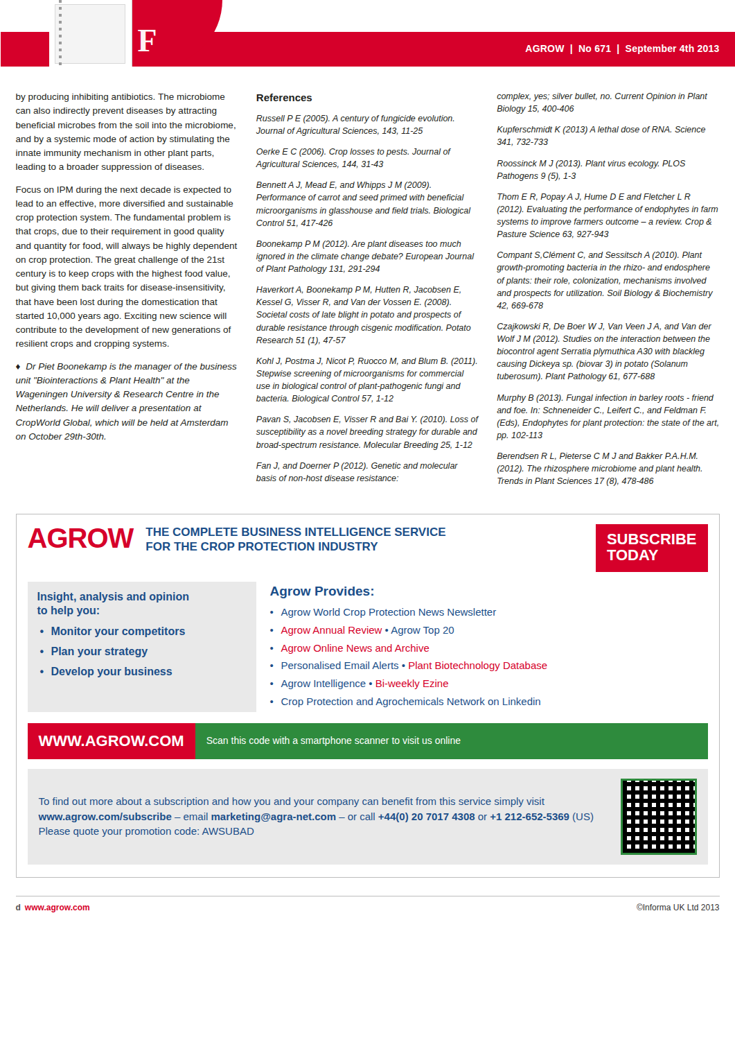AGROW | No 671 | September 4th 2013
F
by producing inhibiting antibiotics. The microbiome can also indirectly prevent diseases by attracting beneficial microbes from the soil into the microbiome, and by a systemic mode of action by stimulating the innate immunity mechanism in other plant parts, leading to a broader suppression of diseases.
Focus on IPM during the next decade is expected to lead to an effective, more diversified and sustainable crop protection system. The fundamental problem is that crops, due to their requirement in good quality and quantity for food, will always be highly dependent on crop protection. The great challenge of the 21st century is to keep crops with the highest food value, but giving them back traits for disease-insensitivity, that have been lost during the domestication that started 10,000 years ago. Exciting new science will contribute to the development of new generations of resilient crops and cropping systems.
♦ Dr Piet Boonekamp is the manager of the business unit "Biointeractions & Plant Health" at the Wageningen University & Research Centre in the Netherlands. He will deliver a presentation at CropWorld Global, which will be held at Amsterdam on October 29th-30th.
References
Russell P E (2005). A century of fungicide evolution. Journal of Agricultural Sciences, 143, 11-25
Oerke E C (2006). Crop losses to pests. Journal of Agricultural Sciences, 144, 31-43
Bennett A J, Mead E, and Whipps J M (2009). Performance of carrot and seed primed with beneficial microorganisms in glasshouse and field trials. Biological Control 51, 417-426
Boonekamp P M (2012). Are plant diseases too much ignored in the climate change debate? European Journal of Plant Pathology 131, 291-294
Haverkort A, Boonekamp P M, Hutten R, Jacobsen E, Kessel G, Visser R, and Van der Vossen E. (2008). Societal costs of late blight in potato and prospects of durable resistance through cisgenic modification. Potato Research 51 (1), 47-57
Kohl J, Postma J, Nicot P, Ruocco M, and Blum B. (2011). Stepwise screening of microorganisms for commercial use in biological control of plant-pathogenic fungi and bacteria. Biological Control 57, 1-12
Pavan S, Jacobsen E, Visser R and Bai Y. (2010). Loss of susceptibility as a novel breeding strategy for durable and broad-spectrum resistance. Molecular Breeding 25, 1-12
Fan J, and Doerner P (2012). Genetic and molecular basis of non-host disease resistance:
complex, yes; silver bullet, no. Current Opinion in Plant Biology 15, 400-406
Kupferschmidt K (2013) A lethal dose of RNA. Science 341, 732-733
Roossinck M J (2013). Plant virus ecology. PLOS Pathogens 9 (5), 1-3
Thom E R, Popay A J, Hume D E and Fletcher L R (2012). Evaluating the performance of endophytes in farm systems to improve farmers outcome – a review. Crop & Pasture Science 63, 927-943
Compant S,Clément C, and Sessitsch A (2010). Plant growth-promoting bacteria in the rhizo- and endosphere of plants: their role, colonization, mechanisms involved and prospects for utilization. Soil Biology & Biochemistry 42, 669-678
Czajkowski R, De Boer W J, Van Veen J A, and Van der Wolf J M (2012). Studies on the interaction between the biocontrol agent Serratia plymuthica A30 with blackleg causing Dickeya sp. (biovar 3) in potato (Solanum tuberosum). Plant Pathology 61, 677-688
Murphy B (2013). Fungal infection in barley roots - friend and foe. In: Schneneider C., Leifert C., and Feldman F. (Eds), Endophytes for plant protection: the state of the art, pp. 102-113
Berendsen R L, Pieterse C M J and Bakker P.A.H.M. (2012). The rhizosphere microbiome and plant health. Trends in Plant Sciences 17 (8), 478-486
AGROW
THE COMPLETE BUSINESS INTELLIGENCE SERVICE
FOR THE CROP PROTECTION INDUSTRY
SUBSCRIBE
TODAY
Insight, analysis and opinion
to help you:
Monitor your competitors
Plan your strategy
Develop your business
Agrow Provides:
Agrow World Crop Protection News Newsletter
Agrow Annual Review • Agrow Top 20
Agrow Online News and Archive
Personalised Email Alerts • Plant Biotechnology Database
Agrow Intelligence • Bi-weekly Ezine
Crop Protection and Agrochemicals Network on Linkedin
WWW.AGROW.COM
Scan this code with a smartphone scanner to visit us online
To find out more about a subscription and how you and your company can benefit from this service simply visit www.agrow.com/subscribe – email marketing@agra-net.com – or call +44(0) 20 7017 4308 or +1 212-652-5369 (US) Please quote your promotion code: AWSUBAD
dwww.agrow.com
©Informa UK Ltd 2013